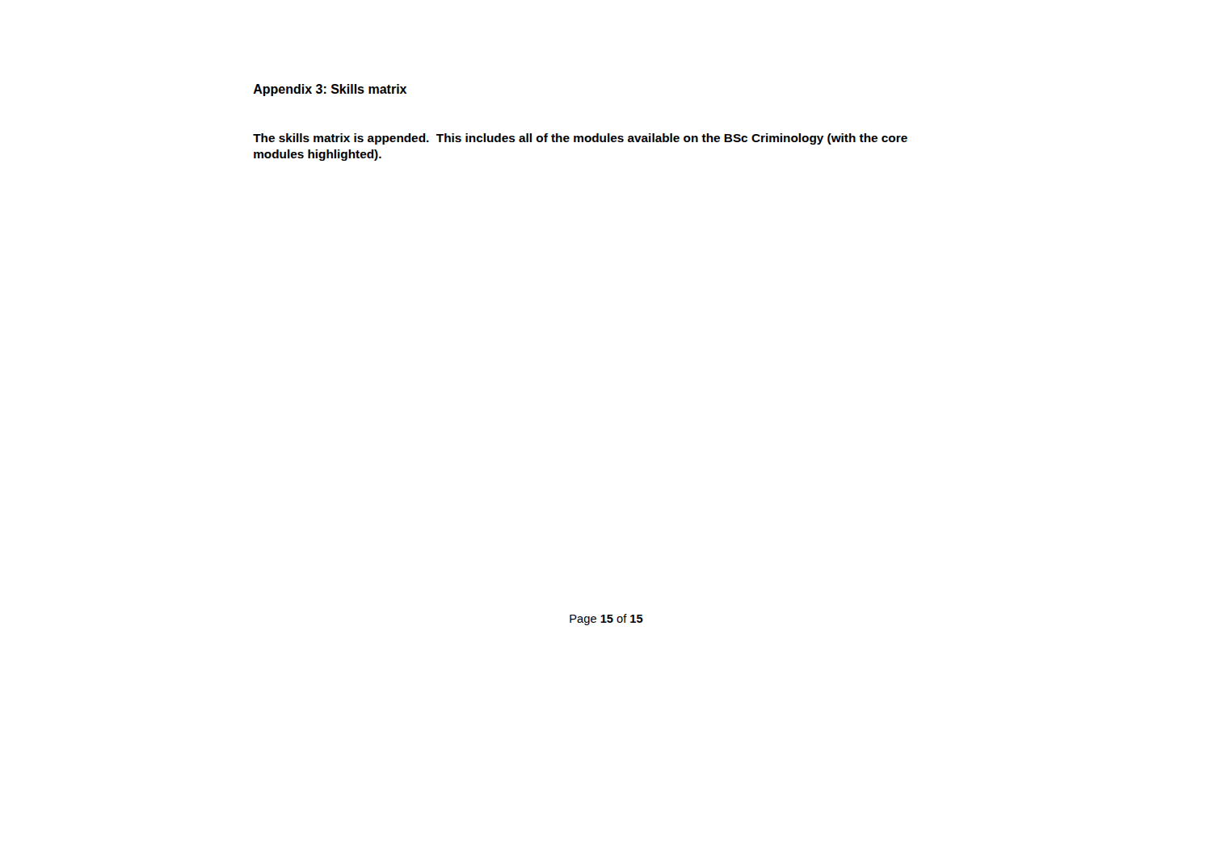Appendix 3: Skills matrix
The skills matrix is appended. This includes all of the modules available on the BSc Criminology (with the core modules highlighted).
Page 15 of 15